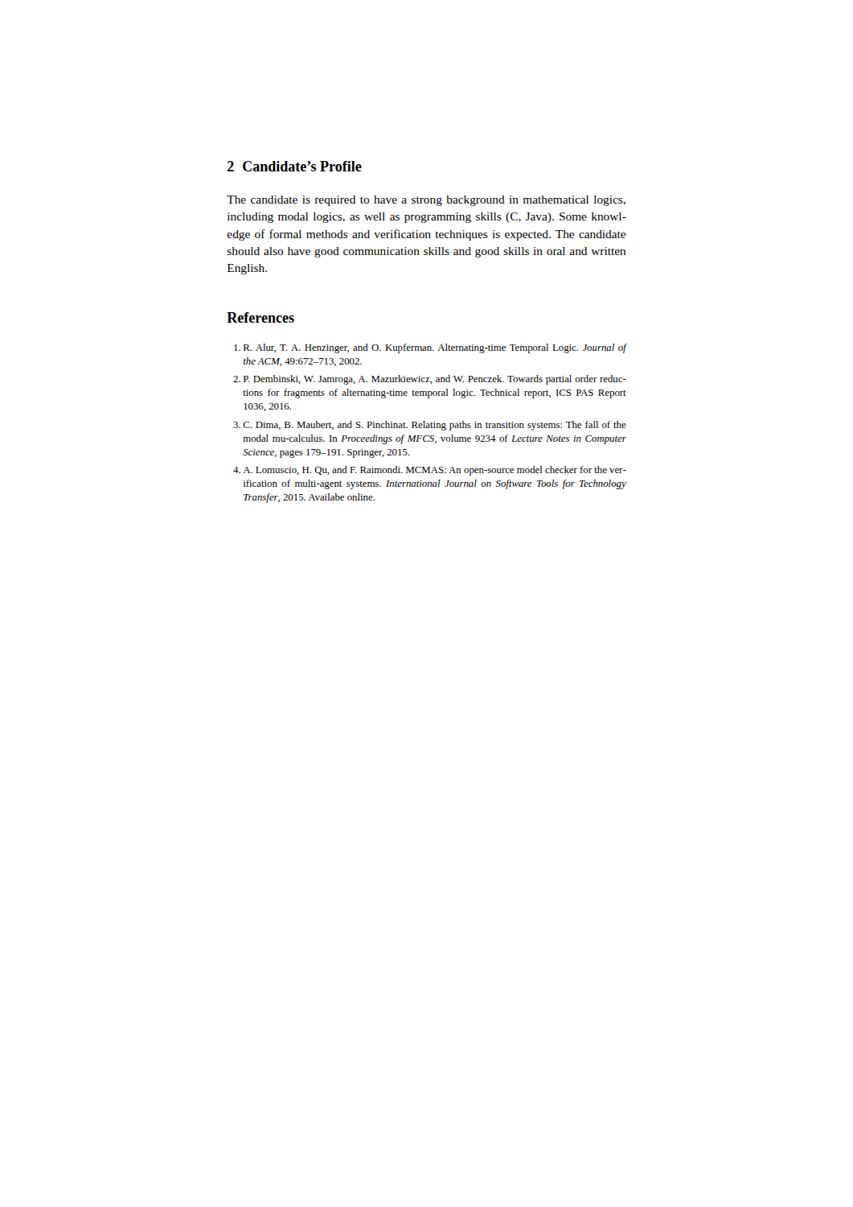2 Candidate’s Profile
The candidate is required to have a strong background in mathematical logics, including modal logics, as well as programming skills (C, Java). Some knowledge of formal methods and verification techniques is expected. The candidate should also have good communication skills and good skills in oral and written English.
References
1. R. Alur, T. A. Henzinger, and O. Kupferman. Alternating-time Temporal Logic. Journal of the ACM, 49:672–713, 2002.
2. P. Dembinski, W. Jamroga, A. Mazurkiewicz, and W. Penczek. Towards partial order reductions for fragments of alternating-time temporal logic. Technical report, ICS PAS Report 1036, 2016.
3. C. Dima, B. Maubert, and S. Pinchinat. Relating paths in transition systems: The fall of the modal mu-calculus. In Proceedings of MFCS, volume 9234 of Lecture Notes in Computer Science, pages 179–191. Springer, 2015.
4. A. Lomuscio, H. Qu, and F. Raimondi. MCMAS: An open-source model checker for the verification of multi-agent systems. International Journal on Software Tools for Technology Transfer, 2015. Availabe online.